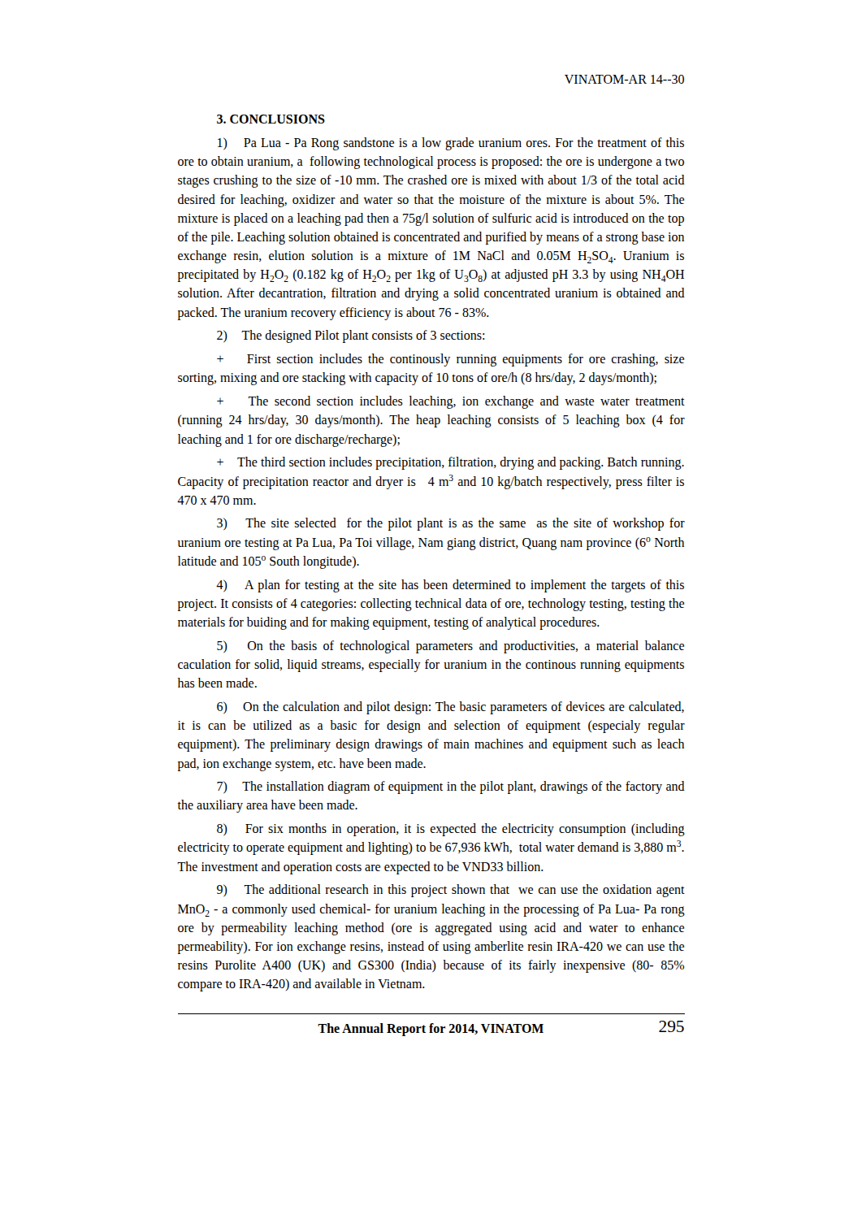VINATOM-AR 14--30
3. CONCLUSIONS
1) Pa Lua - Pa Rong sandstone is a low grade uranium ores. For the treatment of this ore to obtain uranium, a following technological process is proposed: the ore is undergone a two stages crushing to the size of -10 mm. The crashed ore is mixed with about 1/3 of the total acid desired for leaching, oxidizer and water so that the moisture of the mixture is about 5%. The mixture is placed on a leaching pad then a 75g/l solution of sulfuric acid is introduced on the top of the pile. Leaching solution obtained is concentrated and purified by means of a strong base ion exchange resin, elution solution is a mixture of 1M NaCl and 0.05M H2SO4. Uranium is precipitated by H2O2 (0.182 kg of H2O2 per 1kg of U3O8) at adjusted pH 3.3 by using NH4OH solution. After decantration, filtration and drying a solid concentrated uranium is obtained and packed. The uranium recovery efficiency is about 76 - 83%.
2) The designed Pilot plant consists of 3 sections:
+ First section includes the continously running equipments for ore crashing, size sorting, mixing and ore stacking with capacity of 10 tons of ore/h (8 hrs/day, 2 days/month);
+ The second section includes leaching, ion exchange and waste water treatment (running 24 hrs/day, 30 days/month). The heap leaching consists of 5 leaching box (4 for leaching and 1 for ore discharge/recharge);
+ The third section includes precipitation, filtration, drying and packing. Batch running. Capacity of precipitation reactor and dryer is 4 m3 and 10 kg/batch respectively, press filter is 470 x 470 mm.
3) The site selected for the pilot plant is as the same as the site of workshop for uranium ore testing at Pa Lua, Pa Toi village, Nam giang district, Quang nam province (6o North latitude and 105o South longitude).
4) A plan for testing at the site has been determined to implement the targets of this project. It consists of 4 categories: collecting technical data of ore, technology testing, testing the materials for buiding and for making equipment, testing of analytical procedures.
5) On the basis of technological parameters and productivities, a material balance caculation for solid, liquid streams, especially for uranium in the continous running equipments has been made.
6) On the calculation and pilot design: The basic parameters of devices are calculated, it is can be utilized as a basic for design and selection of equipment (especialy regular equipment). The preliminary design drawings of main machines and equipment such as leach pad, ion exchange system, etc. have been made.
7) The installation diagram of equipment in the pilot plant, drawings of the factory and the auxiliary area have been made.
8) For six months in operation, it is expected the electricity consumption (including electricity to operate equipment and lighting) to be 67,936 kWh, total water demand is 3,880 m3. The investment and operation costs are expected to be VND33 billion.
9) The additional research in this project shown that we can use the oxidation agent MnO2 - a commonly used chemical- for uranium leaching in the processing of Pa Lua- Pa rong ore by permeability leaching method (ore is aggregated using acid and water to enhance permeability). For ion exchange resins, instead of using amberlite resin IRA-420 we can use the resins Purolite A400 (UK) and GS300 (India) because of its fairly inexpensive (80- 85% compare to IRA-420) and available in Vietnam.
The Annual Report for 2014, VINATOM 295